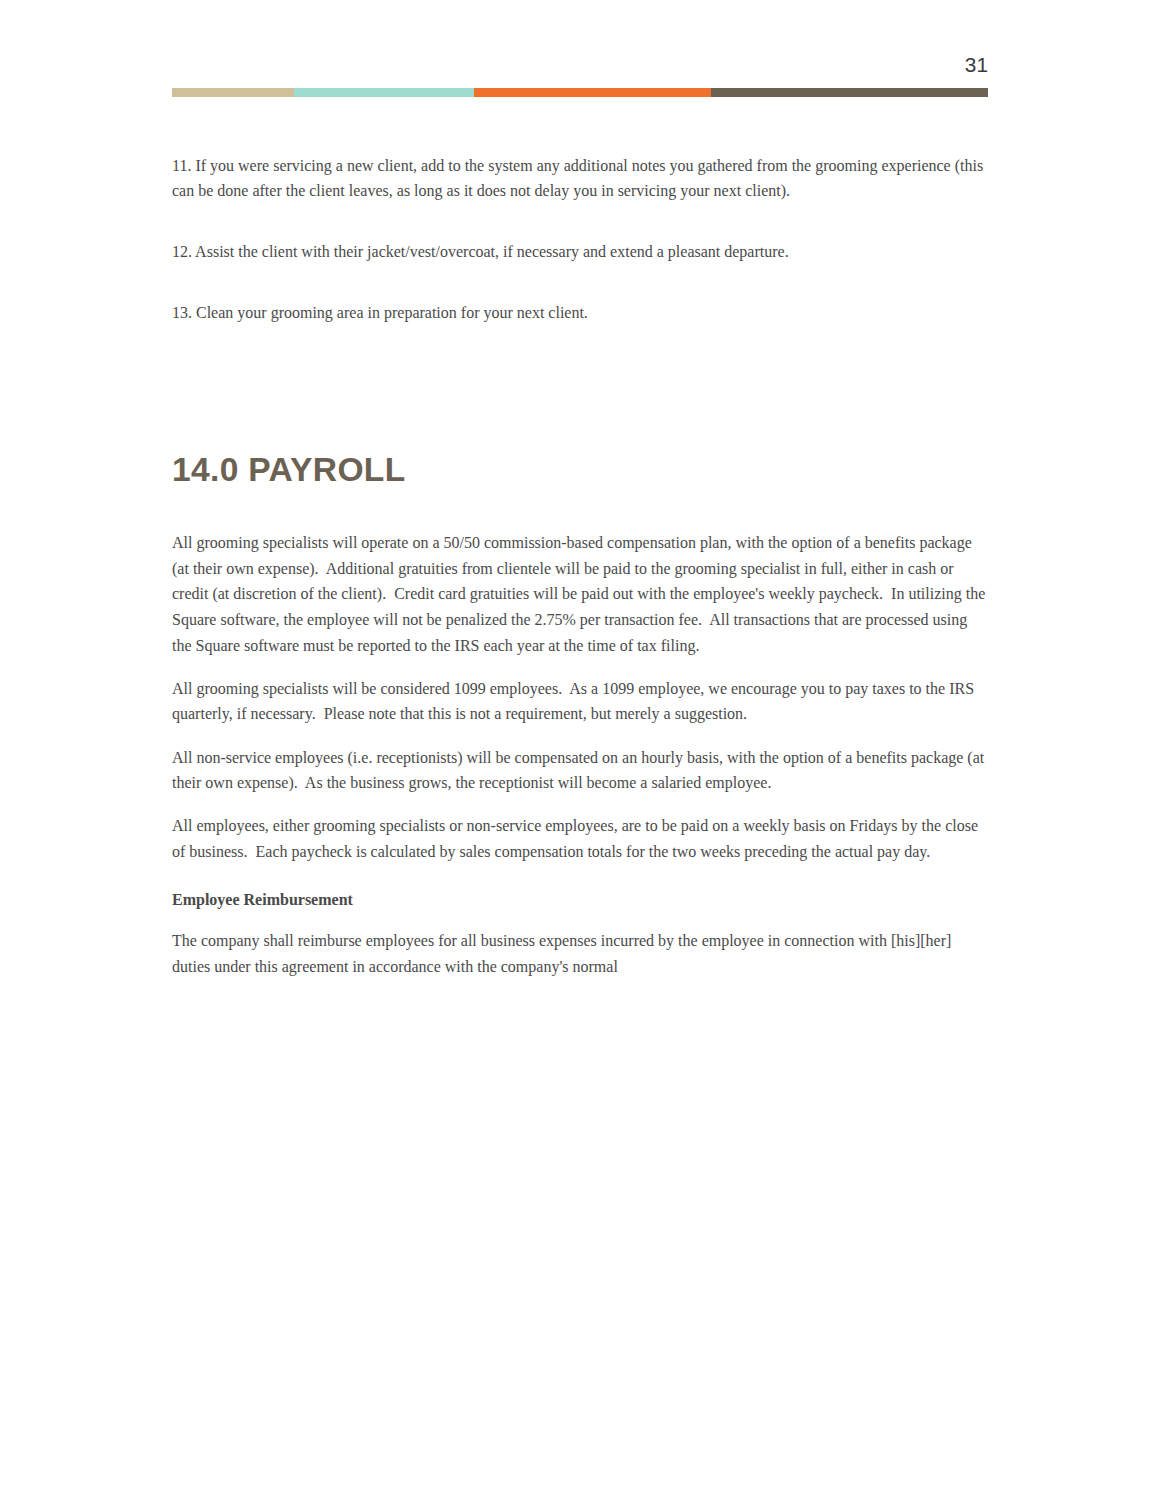31
11. If you were servicing a new client, add to the system any additional notes you gathered from the grooming experience (this can be done after the client leaves, as long as it does not delay you in servicing your next client).
12. Assist the client with their jacket/vest/overcoat, if necessary and extend a pleasant departure.
13. Clean your grooming area in preparation for your next client.
14.0 PAYROLL
All grooming specialists will operate on a 50/50 commission-based compensation plan, with the option of a benefits package (at their own expense). Additional gratuities from clientele will be paid to the grooming specialist in full, either in cash or credit (at discretion of the client). Credit card gratuities will be paid out with the employee's weekly paycheck. In utilizing the Square software, the employee will not be penalized the 2.75% per transaction fee. All transactions that are processed using the Square software must be reported to the IRS each year at the time of tax filing.
All grooming specialists will be considered 1099 employees. As a 1099 employee, we encourage you to pay taxes to the IRS quarterly, if necessary. Please note that this is not a requirement, but merely a suggestion.
All non-service employees (i.e. receptionists) will be compensated on an hourly basis, with the option of a benefits package (at their own expense). As the business grows, the receptionist will become a salaried employee.
All employees, either grooming specialists or non-service employees, are to be paid on a weekly basis on Fridays by the close of business. Each paycheck is calculated by sales compensation totals for the two weeks preceding the actual pay day.
Employee Reimbursement
The company shall reimburse employees for all business expenses incurred by the employee in connection with [his][her] duties under this agreement in accordance with the company's normal